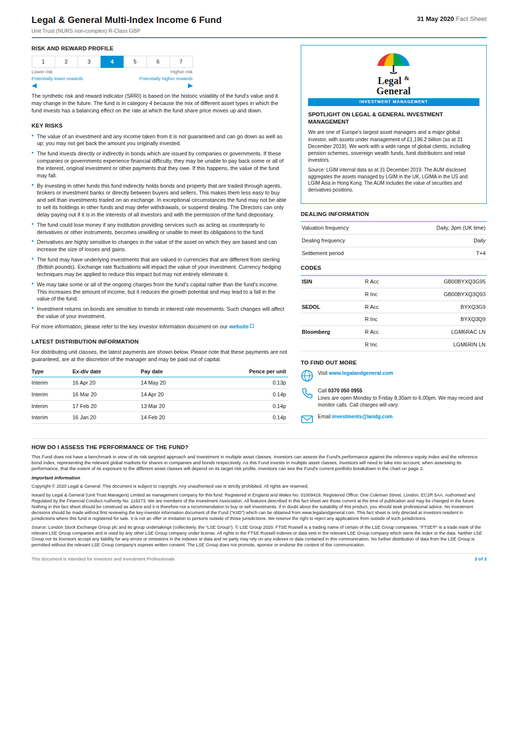Legal & General Multi-Index Income 6 Fund
Unit Trust (NURS non-complex) R-Class GBP
31 May 2020 Fact Sheet
Risk and reward profile
1
2
3
4
5
6
7
Lower risk Higher risk
Potentially lower rewards Potentially higher rewards
◀▶
The synthetic risk and reward indicator (SRRI) is based on the historic volatility of the fund's value and it may change in the future. The fund is in category 4 because the mix of different asset types in which the fund invests has a balancing effect on the rate at which the fund share price moves up and down.
Key risks
The value of an investment and any income taken from it is not guaranteed and can go down as well as up; you may not get back the amount you originally invested.
The fund invests directly or indirectly in bonds which are issued by companies or governments. If these companies or governments experience financial difficulty, they may be unable to pay back some or all of the interest, original investment or other payments that they owe. If this happens, the value of the fund may fall.
By investing in other funds this fund indirectly holds bonds and property that are traded through agents, brokers or investment banks or directly between buyers and sellers. This makes them less easy to buy and sell than investments traded on an exchange. In exceptional circumstances the fund may not be able to sell its holdings in other funds and may defer withdrawals, or suspend dealing. The Directors can only delay paying out if it is in the interests of all investors and with the permission of the fund depositary.
The fund could lose money if any institution providing services such as acting as counterparty to derivatives or other instruments, becomes unwilling or unable to meet its obligations to the fund.
Derivatives are highly sensitive to changes in the value of the asset on which they are based and can increase the size of losses and gains.
The fund may have underlying investments that are valued in currencies that are different from sterling (British pounds). Exchange rate fluctuations will impact the value of your investment. Currency hedging techniques may be applied to reduce this impact but may not entirely eliminate it.
We may take some or all of the ongoing charges from the fund's capital rather than the fund's income. This increases the amount of income, but it reduces the growth potential and may lead to a fall in the value of the fund.
Investment returns on bonds are sensitive to trends in interest rate movements. Such changes will affect the value of your investment.
For more information, please refer to the key investor information document on our website
Latest distribution information
For distributing unit classes, the latest payments are shown below. Please note that these payments are not guaranteed, are at the discretion of the manager and may be paid out of capital.
| Type | Ex-div date | Pay date | Pence per unit |
| --- | --- | --- | --- |
| Interim | 16 Apr 20 | 14 May 20 | 0.13p |
| Interim | 16 Mar 20 | 14 Apr 20 | 0.14p |
| Interim | 17 Feb 20 | 13 Mar 20 | 0.14p |
| Interim | 16 Jan 20 | 14 Feb 20 | 0.14p |
Legal &
General
INVESTMENT MANAGEMENT
Spotlight on Legal & General Investment Management
We are one of Europe's largest asset managers and a major global investor, with assets under management of £1,196.2 billion (as at 31 December 2019). We work with a wide range of global clients, including pension schemes, sovereign wealth funds, fund distributors and retail investors.
Source: LGIM internal data as at 31 December 2019. The AUM disclosed aggregates the assets managed by LGIM in the UK, LGIMA in the US and LGIM Asia in Hong Kong. The AUM includes the value of securities and derivatives positions.
Dealing information
| Valuation frequency | Daily, 3pm (UK time) |
| Dealing frequency | Daily |
| Settlement period | T+4 |
Codes
| ISIN | R Acc | GB00BYXQ3G95 |
| | R Inc | GB00BYXQ3Q93 |
| SEDOL | R Acc | BYXQ3G9 |
| | R Inc | BYXQ3Q9 |
| Bloomberg | R Acc | LGM6RAC LN |
| | R Inc | LGM6RIN LN |
To find out more
Visit www.legalandgeneral.com
Call 0370 050 0955
Lines are open Monday to Friday 8.30am to 6.00pm. We may record and monitor calls. Call charges will vary.
Email investments@landg.com
How do I assess the performance of the fund?
This Fund does not have a benchmark in view of its risk targeted approach and investment in multiple asset classes. Investors can assess the Fund's performance against the reference equity index and the reference bond index, representing the relevant global markets for shares in companies and bonds respectively. As this Fund invests in multiple asset classes, investors will need to take into account, when assessing its performance, that the extent of its exposure to the different asset classes will depend on its target risk profile. Investors can see the Fund's current portfolio breakdown in the chart on page 2.
Important information
Copyright © 2020 Legal & General. This document is subject to copyright. Any unauthorised use is strictly prohibited. All rights are reserved.
Issued by Legal & General (Unit Trust Managers) Limited as management company for this fund. Registered in England and Wales No. 01009418. Registered Office: One Coleman Street, London, EC2R 5AA. Authorised and Regulated by the Financial Conduct Authority No. 119273. We are members of the Investment Association. All features described in this fact sheet are those current at the time of publication and may be changed in the future. Nothing in this fact sheet should be construed as advice and it is therefore not a recommendation to buy or sell investments. If in doubt about the suitability of this product, you should seek professional advice. No investment decisions should be made without first reviewing the key investor information document of the Fund ("KIID") which can be obtained from www.legalandgeneral.com. This fact sheet is only directed at investors resident in jurisdictions where this fund is registered for sale. It is not an offer or invitation to persons outside of those jurisdictions. We reserve the right to reject any applications from outside of such jurisdictions.
Source: London Stock Exchange Group plc and its group undertakings (collectively, the "LSE Group"). © LSE Group 2020. FTSE Russell is a trading name of certain of the LSE Group companies. "FTSE®" is a trade mark of the relevant LSE Group companies and is used by any other LSE Group company under license. All rights in the FTSE Russell indexes or data vest in the relevant LSE Group company which owns the index or the data. Neither LSE Group nor its licensors accept any liability for any errors or omissions in the indexes or data and no party may rely on any indexes or data contained in this communication. No further distribution of data from the LSE Group is permitted without the relevant LSE Group company's express written consent. The LSE Group does not promote, sponsor or endorse the content of this communication.
This document is intended for Investors and Investment Professionals
3 of 3